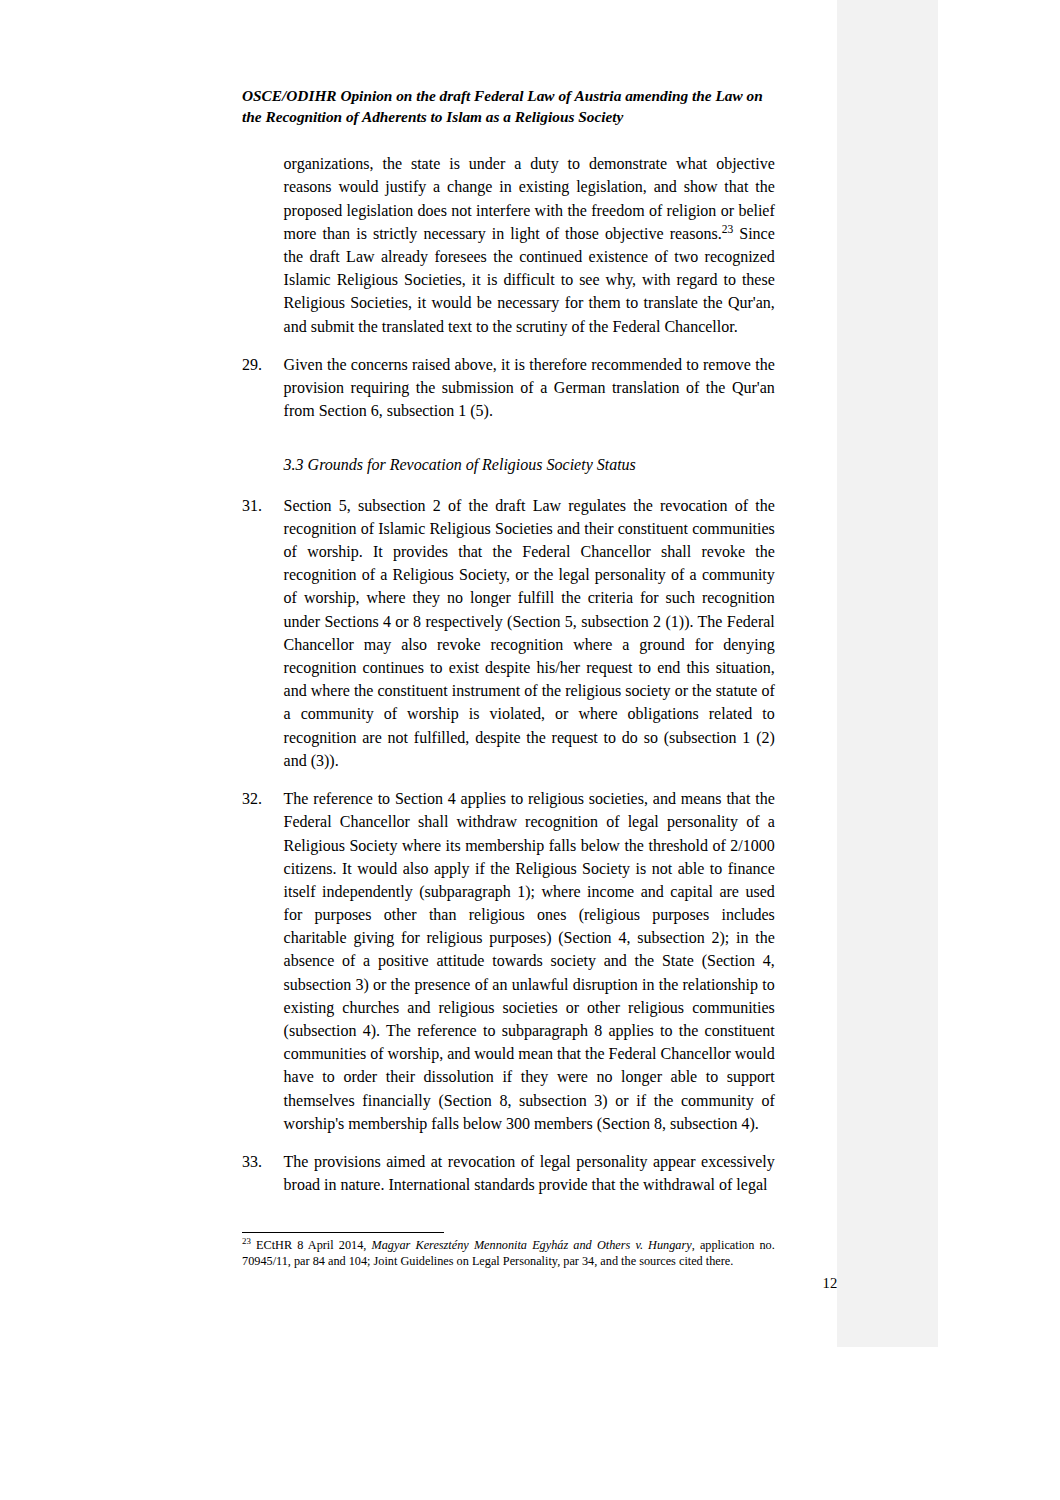OSCE/ODIHR Opinion on the draft Federal Law of Austria amending the Law on the Recognition of Adherents to Islam as a Religious Society
organizations, the state is under a duty to demonstrate what objective reasons would justify a change in existing legislation, and show that the proposed legislation does not interfere with the freedom of religion or belief more than is strictly necessary in light of those objective reasons.23 Since the draft Law already foresees the continued existence of two recognized Islamic Religious Societies, it is difficult to see why, with regard to these Religious Societies, it would be necessary for them to translate the Qur'an, and submit the translated text to the scrutiny of the Federal Chancellor.
Given the concerns raised above, it is therefore recommended to remove the provision requiring the submission of a German translation of the Qur'an from Section 6, subsection 1 (5).
3.3 Grounds for Revocation of Religious Society Status
Section 5, subsection 2 of the draft Law regulates the revocation of the recognition of Islamic Religious Societies and their constituent communities of worship. It provides that the Federal Chancellor shall revoke the recognition of a Religious Society, or the legal personality of a community of worship, where they no longer fulfill the criteria for such recognition under Sections 4 or 8 respectively (Section 5, subsection 2 (1)). The Federal Chancellor may also revoke recognition where a ground for denying recognition continues to exist despite his/her request to end this situation, and where the constituent instrument of the religious society or the statute of a community of worship is violated, or where obligations related to recognition are not fulfilled, despite the request to do so (subsection 1 (2) and (3)).
The reference to Section 4 applies to religious societies, and means that the Federal Chancellor shall withdraw recognition of legal personality of a Religious Society where its membership falls below the threshold of 2/1000 citizens. It would also apply if the Religious Society is not able to finance itself independently (subparagraph 1); where income and capital are used for purposes other than religious ones (religious purposes includes charitable giving for religious purposes) (Section 4, subsection 2); in the absence of a positive attitude towards society and the State (Section 4, subsection 3) or the presence of an unlawful disruption in the relationship to existing churches and religious societies or other religious communities (subsection 4). The reference to subparagraph 8 applies to the constituent communities of worship, and would mean that the Federal Chancellor would have to order their dissolution if they were no longer able to support themselves financially (Section 8, subsection 3) or if the community of worship's membership falls below 300 members (Section 8, subsection 4).
The provisions aimed at revocation of legal personality appear excessively broad in nature. International standards provide that the withdrawal of legal
23 ECtHR 8 April 2014, Magyar Keresztény Mennonita Egyház and Others v. Hungary, application no. 70945/11, par 84 and 104; Joint Guidelines on Legal Personality, par 34, and the sources cited there.
12